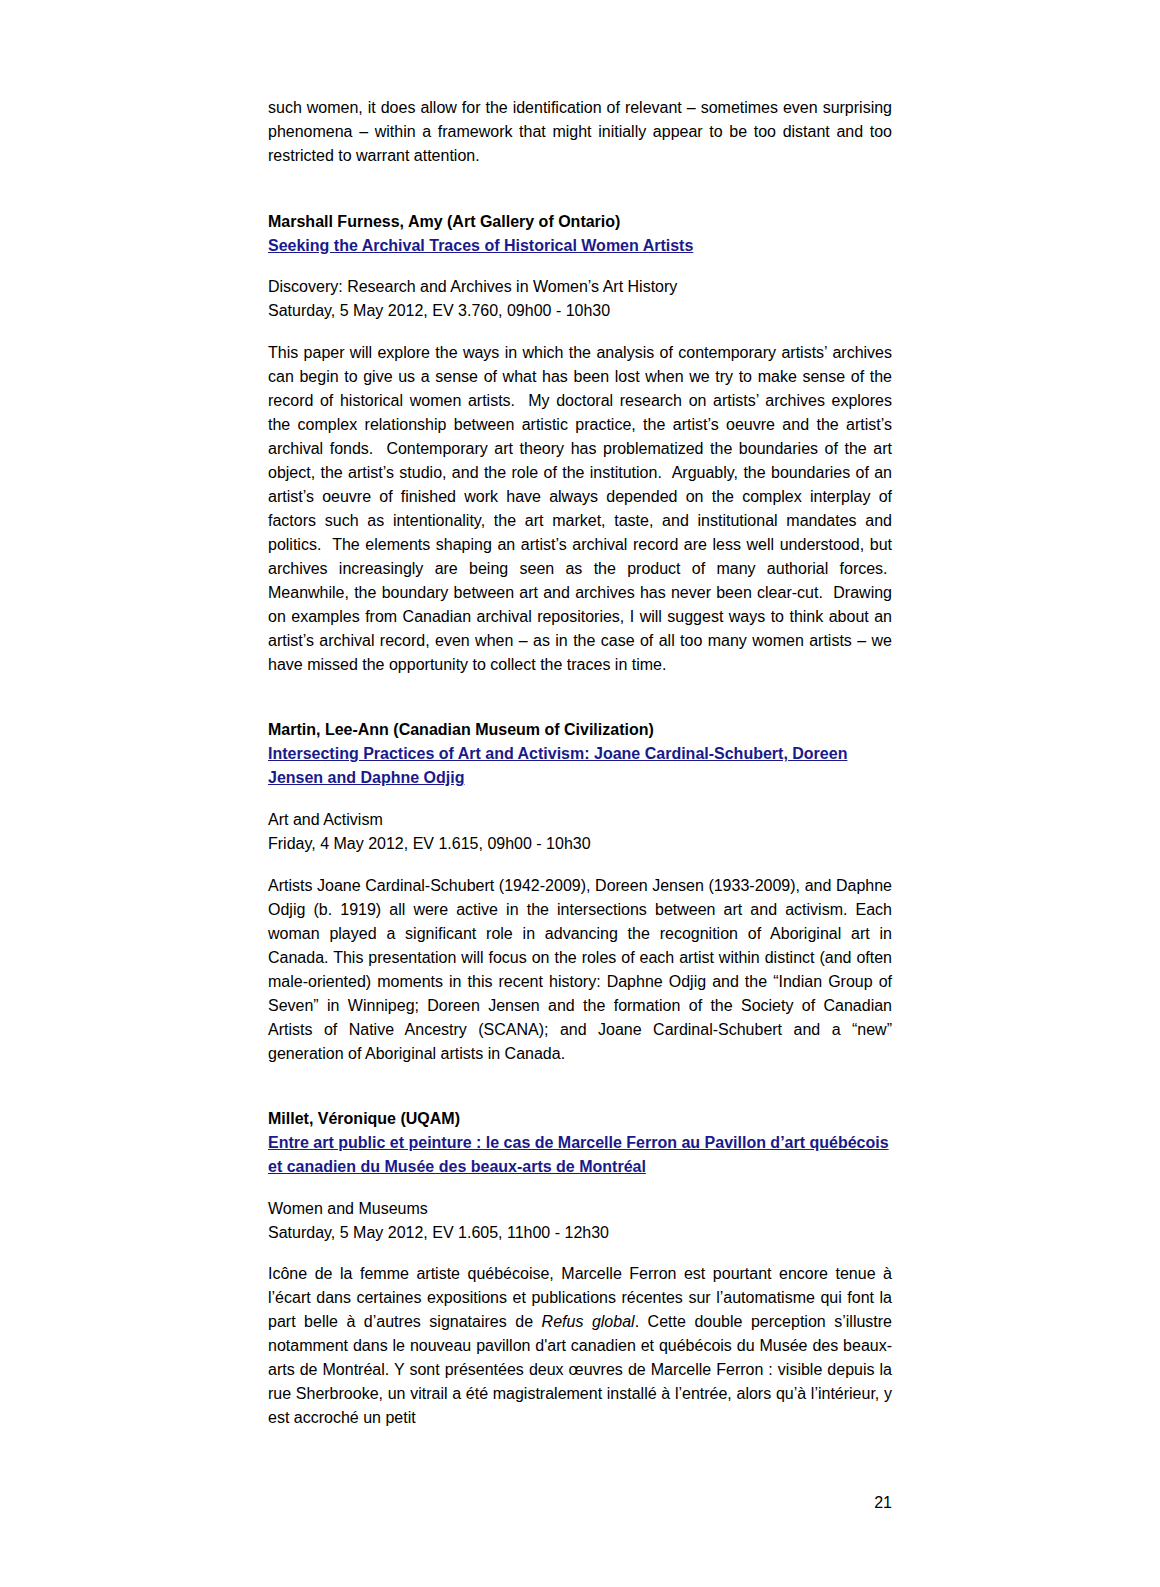such women, it does allow for the identification of relevant – sometimes even surprising phenomena – within a framework that might initially appear to be too distant and too restricted to warrant attention.
Marshall Furness, Amy (Art Gallery of Ontario)
Seeking the Archival Traces of Historical Women Artists
Discovery: Research and Archives in Women’s Art History
Saturday, 5 May 2012, EV 3.760, 09h00 - 10h30
This paper will explore the ways in which the analysis of contemporary artists’ archives can begin to give us a sense of what has been lost when we try to make sense of the record of historical women artists. My doctoral research on artists’ archives explores the complex relationship between artistic practice, the artist’s oeuvre and the artist’s archival fonds. Contemporary art theory has problematized the boundaries of the art object, the artist’s studio, and the role of the institution. Arguably, the boundaries of an artist’s oeuvre of finished work have always depended on the complex interplay of factors such as intentionality, the art market, taste, and institutional mandates and politics. The elements shaping an artist’s archival record are less well understood, but archives increasingly are being seen as the product of many authorial forces. Meanwhile, the boundary between art and archives has never been clear-cut. Drawing on examples from Canadian archival repositories, I will suggest ways to think about an artist’s archival record, even when – as in the case of all too many women artists – we have missed the opportunity to collect the traces in time.
Martin, Lee-Ann (Canadian Museum of Civilization)
Intersecting Practices of Art and Activism: Joane Cardinal-Schubert, Doreen Jensen and Daphne Odjig
Art and Activism
Friday, 4 May 2012, EV 1.615, 09h00 - 10h30
Artists Joane Cardinal-Schubert (1942-2009), Doreen Jensen (1933-2009), and Daphne Odjig (b. 1919) all were active in the intersections between art and activism. Each woman played a significant role in advancing the recognition of Aboriginal art in Canada. This presentation will focus on the roles of each artist within distinct (and often male-oriented) moments in this recent history: Daphne Odjig and the “Indian Group of Seven” in Winnipeg; Doreen Jensen and the formation of the Society of Canadian Artists of Native Ancestry (SCANA); and Joane Cardinal-Schubert and a “new” generation of Aboriginal artists in Canada.
Millet, Véronique (UQAM)
Entre art public et peinture : le cas de Marcelle Ferron au Pavillon d’art québécois et canadien du Musée des beaux-arts de Montréal
Women and Museums
Saturday, 5 May 2012, EV 1.605, 11h00 - 12h30
Icône de la femme artiste québécoise, Marcelle Ferron est pourtant encore tenue à l’écart dans certaines expositions et publications récentes sur l’automatisme qui font la part belle à d’autres signataires de Refus global. Cette double perception s’illustre notamment dans le nouveau pavillon d'art canadien et québécois du Musée des beaux-arts de Montréal. Y sont présentées deux œuvres de Marcelle Ferron : visible depuis la rue Sherbrooke, un vitrail a été magistralement installé à l’entrée, alors qu’à l’intérieur, y est accroché un petit
21